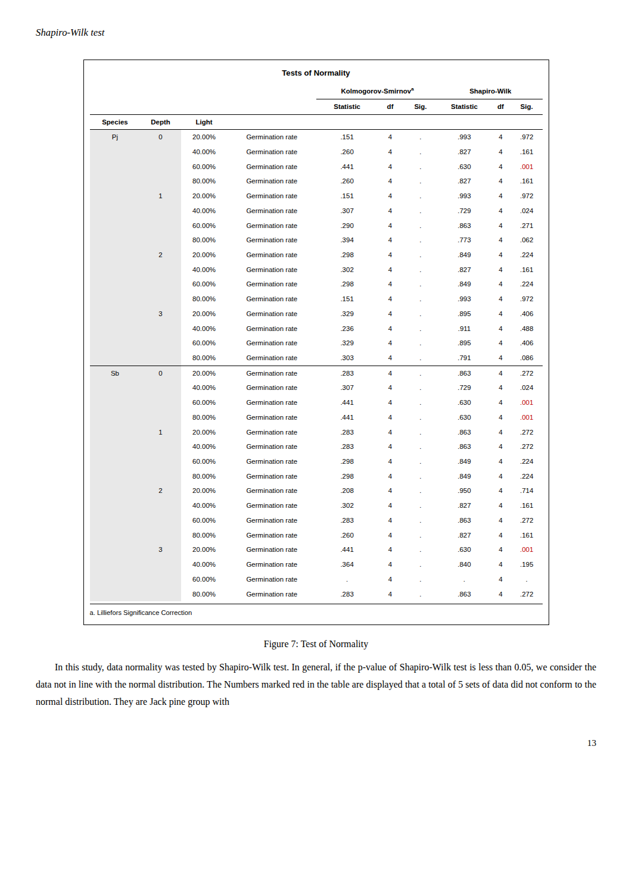Shapiro-Wilk test
Tests of Normality
| | | | | Kolmogorov-Smirnov a | Shapiro-Wilk |
| --- | --- | --- | --- | --- | --- |
| Statistic | df | Sig. | Statistic | df | Sig. |
| Species | Depth | Light | | | | | | | |
| Pj | 0 | 20.00% | Germination rate | .151 | 4 | . | .993 | 4 | .972 |
| 40.00% | Germination rate | .260 | 4 | . | .827 | 4 | .161 |
| 60.00% | Germination rate | .441 | 4 | . | .630 | 4 | .001 |
| 80.00% | Germination rate | .260 | 4 | . | .827 | 4 | .161 |
| 1 | 20.00% | Germination rate | .151 | 4 | . | .993 | 4 | .972 |
| 40.00% | Germination rate | .307 | 4 | . | .729 | 4 | .024 |
| 60.00% | Germination rate | .290 | 4 | . | .863 | 4 | .271 |
| 80.00% | Germination rate | .394 | 4 | . | .773 | 4 | .062 |
| 2 | 20.00% | Germination rate | .298 | 4 | . | .849 | 4 | .224 |
| 40.00% | Germination rate | .302 | 4 | . | .827 | 4 | .161 |
| 60.00% | Germination rate | .298 | 4 | . | .849 | 4 | .224 |
| 80.00% | Germination rate | .151 | 4 | . | .993 | 4 | .972 |
| 3 | 20.00% | Germination rate | .329 | 4 | . | .895 | 4 | .406 |
| 40.00% | Germination rate | .236 | 4 | . | .911 | 4 | .488 |
| 60.00% | Germination rate | .329 | 4 | . | .895 | 4 | .406 |
| 80.00% | Germination rate | .303 | 4 | . | .791 | 4 | .086 |
| Sb | 0 | 20.00% | Germination rate | .283 | 4 | . | .863 | 4 | .272 |
| 40.00% | Germination rate | .307 | 4 | . | .729 | 4 | .024 |
| 60.00% | Germination rate | .441 | 4 | . | .630 | 4 | .001 |
| 80.00% | Germination rate | .441 | 4 | . | .630 | 4 | .001 |
| 1 | 20.00% | Germination rate | .283 | 4 | . | .863 | 4 | .272 |
| 40.00% | Germination rate | .283 | 4 | . | .863 | 4 | .272 |
| 60.00% | Germination rate | .298 | 4 | . | .849 | 4 | .224 |
| 80.00% | Germination rate | .298 | 4 | . | .849 | 4 | .224 |
| 2 | 20.00% | Germination rate | .208 | 4 | . | .950 | 4 | .714 |
| 40.00% | Germination rate | .302 | 4 | . | .827 | 4 | .161 |
| 60.00% | Germination rate | .283 | 4 | . | .863 | 4 | .272 |
| 80.00% | Germination rate | .260 | 4 | . | .827 | 4 | .161 |
| 3 | 20.00% | Germination rate | .441 | 4 | . | .630 | 4 | .001 |
| 40.00% | Germination rate | .364 | 4 | . | .840 | 4 | .195 |
| 60.00% | Germination rate | . | 4 | . | . | 4 | . |
| 80.00% | Germination rate | .283 | 4 | . | .863 | 4 | .272 |
a. Lilliefors Significance Correction
Figure 7: Test of Normality
In this study, data normality was tested by Shapiro-Wilk test. In general, if the p-value of Shapiro-Wilk test is less than 0.05, we consider the data not in line with the normal distribution. The Numbers marked red in the table are displayed that a total of 5 sets of data did not conform to the normal distribution. They are Jack pine group with
13